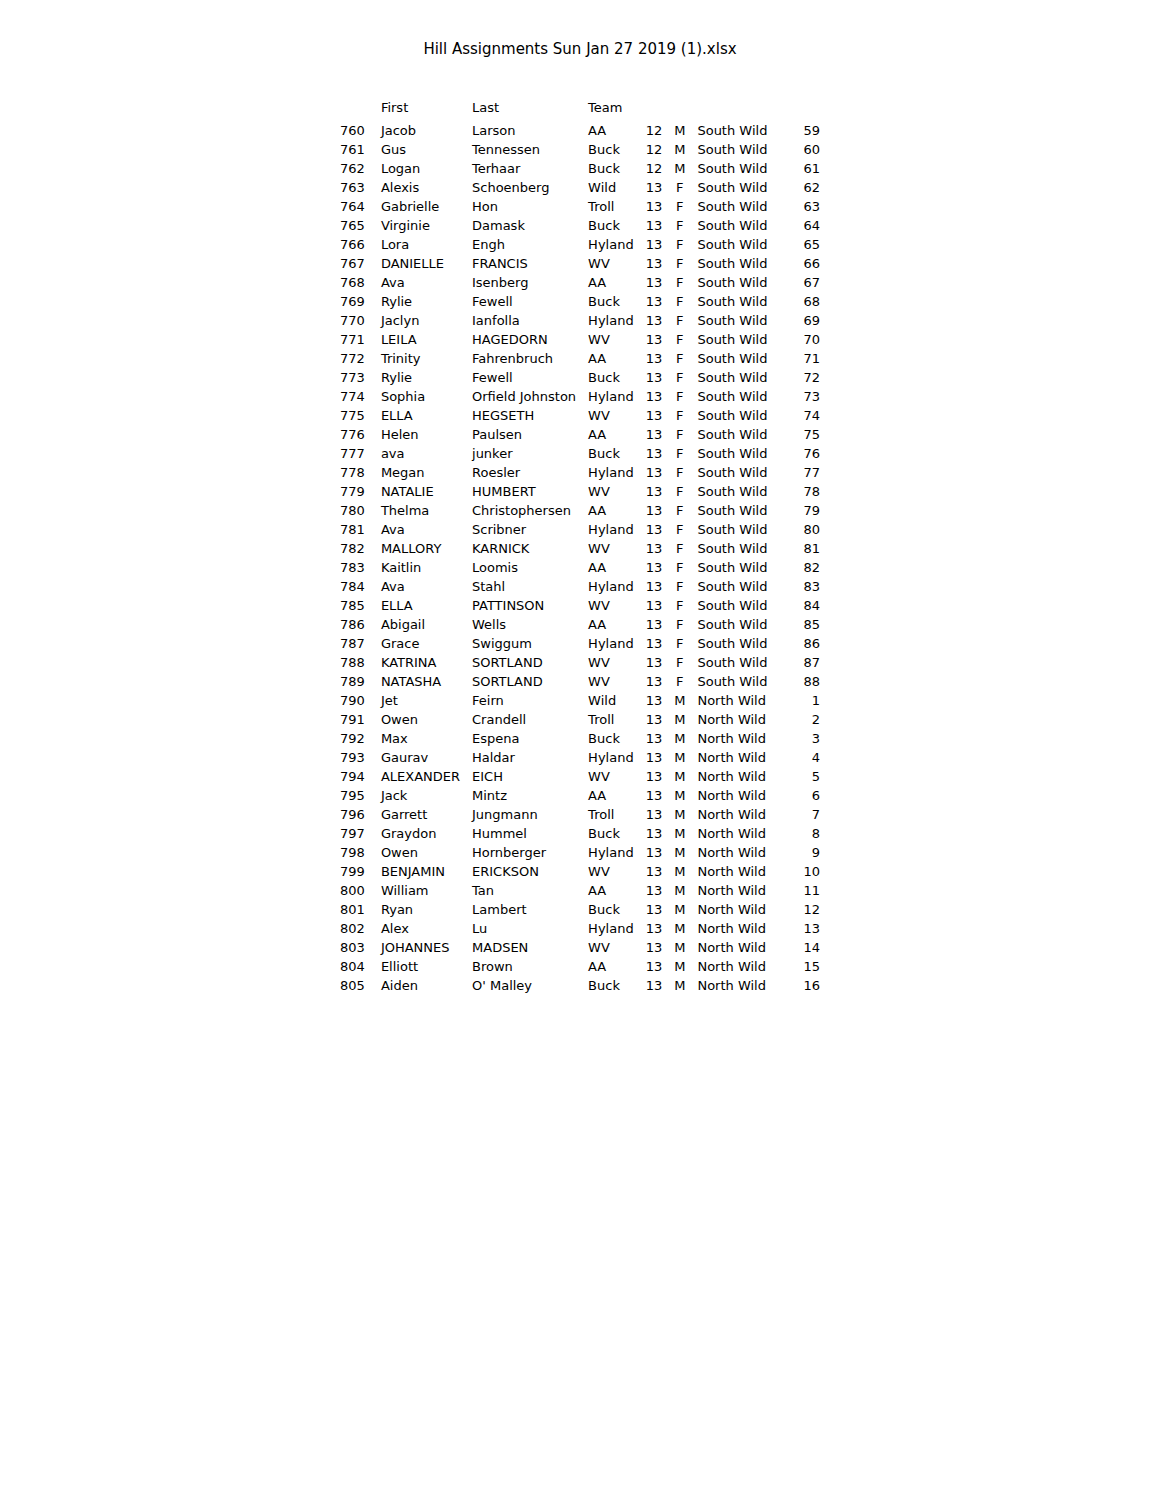Hill Assignments Sun Jan 27 2019 (1).xlsx
| | First | Last | Team | | | |
| --- | --- | --- | --- | --- | --- | --- |
| 760 | Jacob | Larson | AA | 12 | M | South Wild | 59 |
| 761 | Gus | Tennessen | Buck | 12 | M | South Wild | 60 |
| 762 | Logan | Terhaar | Buck | 12 | M | South Wild | 61 |
| 763 | Alexis | Schoenberg | Wild | 13 | F | South Wild | 62 |
| 764 | Gabrielle | Hon | Troll | 13 | F | South Wild | 63 |
| 765 | Virginie | Damask | Buck | 13 | F | South Wild | 64 |
| 766 | Lora | Engh | Hyland | 13 | F | South Wild | 65 |
| 767 | DANIELLE | FRANCIS | WV | 13 | F | South Wild | 66 |
| 768 | Ava | Isenberg | AA | 13 | F | South Wild | 67 |
| 769 | Rylie | Fewell | Buck | 13 | F | South Wild | 68 |
| 770 | Jaclyn | Ianfolla | Hyland | 13 | F | South Wild | 69 |
| 771 | LEILA | HAGEDORN | WV | 13 | F | South Wild | 70 |
| 772 | Trinity | Fahrenbruch | AA | 13 | F | South Wild | 71 |
| 773 | Rylie | Fewell | Buck | 13 | F | South Wild | 72 |
| 774 | Sophia | Orfield Johnston | Hyland | 13 | F | South Wild | 73 |
| 775 | ELLA | HEGSETH | WV | 13 | F | South Wild | 74 |
| 776 | Helen | Paulsen | AA | 13 | F | South Wild | 75 |
| 777 | ava | junker | Buck | 13 | F | South Wild | 76 |
| 778 | Megan | Roesler | Hyland | 13 | F | South Wild | 77 |
| 779 | NATALIE | HUMBERT | WV | 13 | F | South Wild | 78 |
| 780 | Thelma | Christophersen | AA | 13 | F | South Wild | 79 |
| 781 | Ava | Scribner | Hyland | 13 | F | South Wild | 80 |
| 782 | MALLORY | KARNICK | WV | 13 | F | South Wild | 81 |
| 783 | Kaitlin | Loomis | AA | 13 | F | South Wild | 82 |
| 784 | Ava | Stahl | Hyland | 13 | F | South Wild | 83 |
| 785 | ELLA | PATTINSON | WV | 13 | F | South Wild | 84 |
| 786 | Abigail | Wells | AA | 13 | F | South Wild | 85 |
| 787 | Grace | Swiggum | Hyland | 13 | F | South Wild | 86 |
| 788 | KATRINA | SORTLAND | WV | 13 | F | South Wild | 87 |
| 789 | NATASHA | SORTLAND | WV | 13 | F | South Wild | 88 |
| 790 | Jet | Feirn | Wild | 13 | M | North Wild | 1 |
| 791 | Owen | Crandell | Troll | 13 | M | North Wild | 2 |
| 792 | Max | Espena | Buck | 13 | M | North Wild | 3 |
| 793 | Gaurav | Haldar | Hyland | 13 | M | North Wild | 4 |
| 794 | ALEXANDER | EICH | WV | 13 | M | North Wild | 5 |
| 795 | Jack | Mintz | AA | 13 | M | North Wild | 6 |
| 796 | Garrett | Jungmann | Troll | 13 | M | North Wild | 7 |
| 797 | Graydon | Hummel | Buck | 13 | M | North Wild | 8 |
| 798 | Owen | Hornberger | Hyland | 13 | M | North Wild | 9 |
| 799 | BENJAMIN | ERICKSON | WV | 13 | M | North Wild | 10 |
| 800 | William | Tan | AA | 13 | M | North Wild | 11 |
| 801 | Ryan | Lambert | Buck | 13 | M | North Wild | 12 |
| 802 | Alex | Lu | Hyland | 13 | M | North Wild | 13 |
| 803 | JOHANNES | MADSEN | WV | 13 | M | North Wild | 14 |
| 804 | Elliott | Brown | AA | 13 | M | North Wild | 15 |
| 805 | Aiden | O' Malley | Buck | 13 | M | North Wild | 16 |